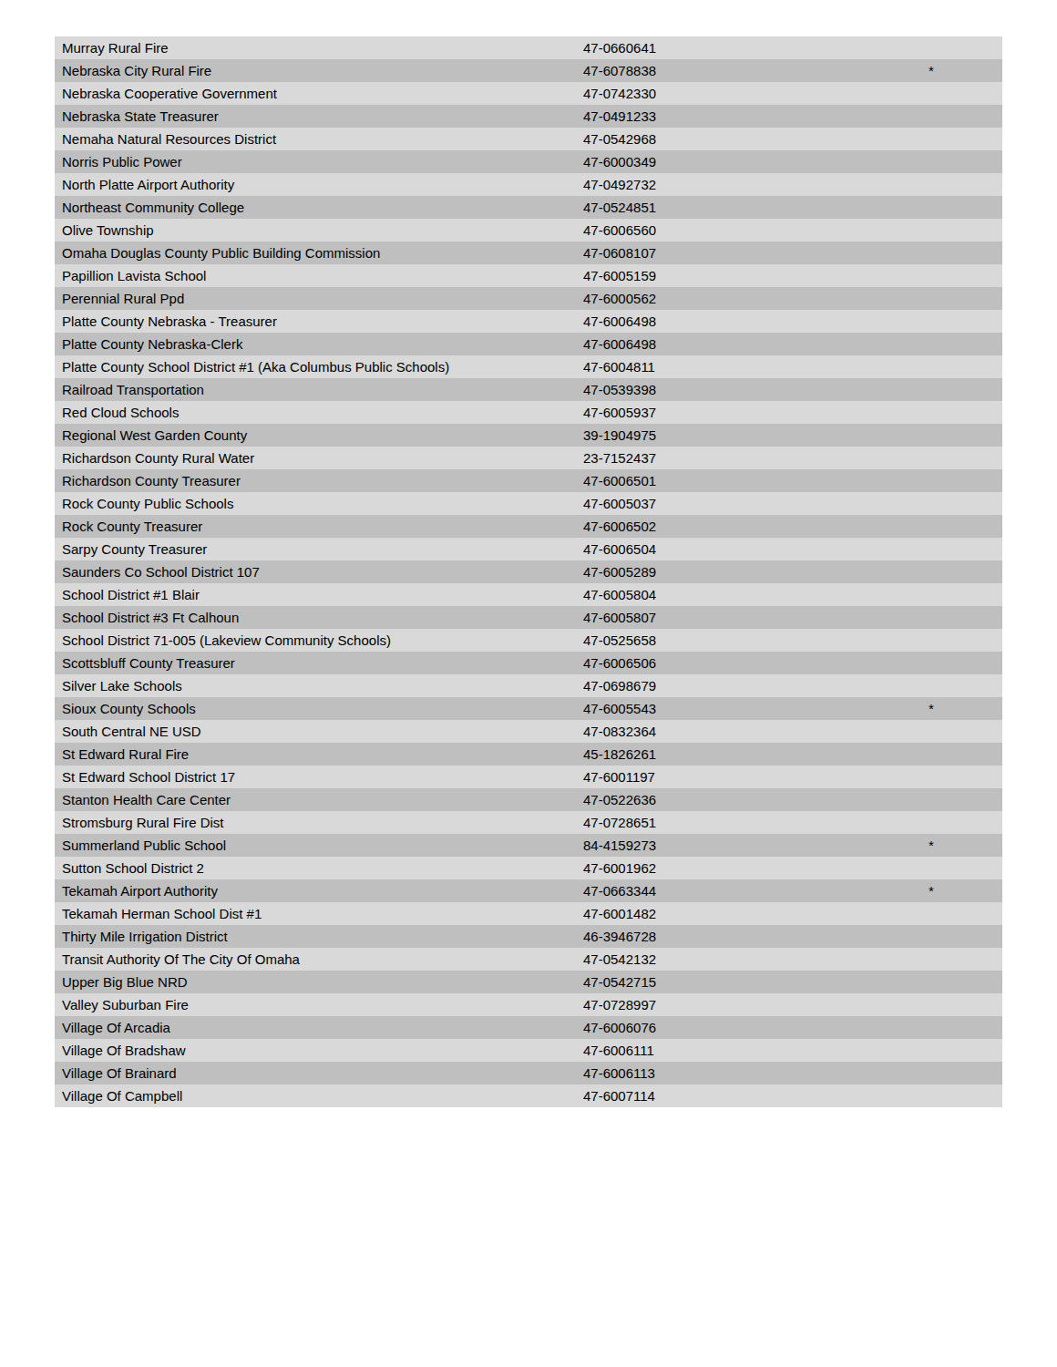| Murray Rural Fire | 47-0660641 | |
| Nebraska City Rural Fire | 47-6078838 | * |
| Nebraska Cooperative Government | 47-0742330 | |
| Nebraska State Treasurer | 47-0491233 | |
| Nemaha Natural Resources District | 47-0542968 | |
| Norris Public Power | 47-6000349 | |
| North Platte Airport Authority | 47-0492732 | |
| Northeast Community College | 47-0524851 | |
| Olive Township | 47-6006560 | |
| Omaha Douglas County Public Building Commission | 47-0608107 | |
| Papillion Lavista School | 47-6005159 | |
| Perennial Rural Ppd | 47-6000562 | |
| Platte County Nebraska - Treasurer | 47-6006498 | |
| Platte County Nebraska-Clerk | 47-6006498 | |
| Platte County School District #1 (Aka Columbus Public Schools) | 47-6004811 | |
| Railroad Transportation | 47-0539398 | |
| Red Cloud Schools | 47-6005937 | |
| Regional West Garden County | 39-1904975 | |
| Richardson County Rural Water | 23-7152437 | |
| Richardson County Treasurer | 47-6006501 | |
| Rock County Public Schools | 47-6005037 | |
| Rock County Treasurer | 47-6006502 | |
| Sarpy County Treasurer | 47-6006504 | |
| Saunders Co School District 107 | 47-6005289 | |
| School District #1 Blair | 47-6005804 | |
| School District #3 Ft Calhoun | 47-6005807 | |
| School District 71-005 (Lakeview Community Schools) | 47-0525658 | |
| Scottsbluff County Treasurer | 47-6006506 | |
| Silver Lake Schools | 47-0698679 | |
| Sioux County Schools | 47-6005543 | * |
| South Central NE USD | 47-0832364 | |
| St Edward Rural Fire | 45-1826261 | |
| St Edward School District 17 | 47-6001197 | |
| Stanton Health Care Center | 47-0522636 | |
| Stromsburg Rural Fire Dist | 47-0728651 | |
| Summerland Public School | 84-4159273 | * |
| Sutton School District 2 | 47-6001962 | |
| Tekamah Airport Authority | 47-0663344 | * |
| Tekamah Herman School Dist #1 | 47-6001482 | |
| Thirty Mile Irrigation District | 46-3946728 | |
| Transit Authority Of The City Of Omaha | 47-0542132 | |
| Upper Big Blue NRD | 47-0542715 | |
| Valley Suburban Fire | 47-0728997 | |
| Village Of Arcadia | 47-6006076 | |
| Village Of Bradshaw | 47-6006111 | |
| Village Of Brainard | 47-6006113 | |
| Village Of Campbell | 47-6007114 | |